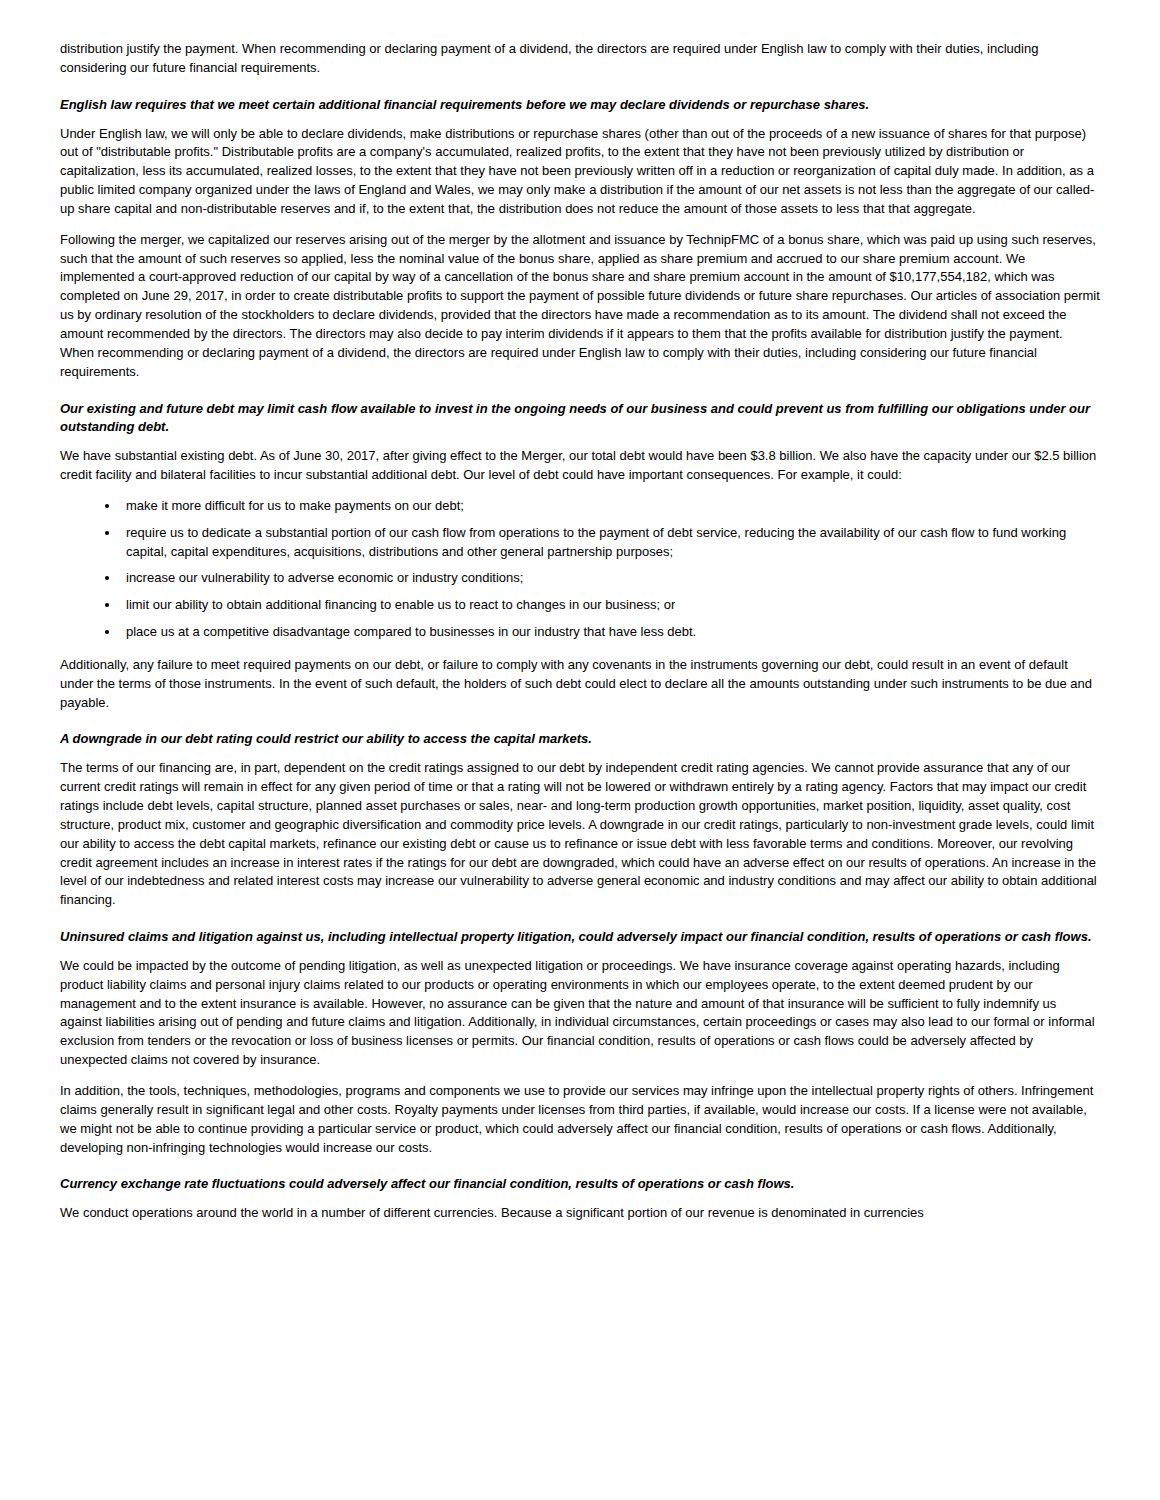distribution justify the payment. When recommending or declaring payment of a dividend, the directors are required under English law to comply with their duties, including considering our future financial requirements.
English law requires that we meet certain additional financial requirements before we may declare dividends or repurchase shares.
Under English law, we will only be able to declare dividends, make distributions or repurchase shares (other than out of the proceeds of a new issuance of shares for that purpose) out of "distributable profits." Distributable profits are a company's accumulated, realized profits, to the extent that they have not been previously utilized by distribution or capitalization, less its accumulated, realized losses, to the extent that they have not been previously written off in a reduction or reorganization of capital duly made. In addition, as a public limited company organized under the laws of England and Wales, we may only make a distribution if the amount of our net assets is not less than the aggregate of our called-up share capital and non-distributable reserves and if, to the extent that, the distribution does not reduce the amount of those assets to less that that aggregate.
Following the merger, we capitalized our reserves arising out of the merger by the allotment and issuance by TechnipFMC of a bonus share, which was paid up using such reserves, such that the amount of such reserves so applied, less the nominal value of the bonus share, applied as share premium and accrued to our share premium account. We implemented a court-approved reduction of our capital by way of a cancellation of the bonus share and share premium account in the amount of $10,177,554,182, which was completed on June 29, 2017, in order to create distributable profits to support the payment of possible future dividends or future share repurchases. Our articles of association permit us by ordinary resolution of the stockholders to declare dividends, provided that the directors have made a recommendation as to its amount. The dividend shall not exceed the amount recommended by the directors. The directors may also decide to pay interim dividends if it appears to them that the profits available for distribution justify the payment. When recommending or declaring payment of a dividend, the directors are required under English law to comply with their duties, including considering our future financial requirements.
Our existing and future debt may limit cash flow available to invest in the ongoing needs of our business and could prevent us from fulfilling our obligations under our outstanding debt.
We have substantial existing debt. As of June 30, 2017, after giving effect to the Merger, our total debt would have been $3.8 billion. We also have the capacity under our $2.5 billion credit facility and bilateral facilities to incur substantial additional debt. Our level of debt could have important consequences. For example, it could:
make it more difficult for us to make payments on our debt;
require us to dedicate a substantial portion of our cash flow from operations to the payment of debt service, reducing the availability of our cash flow to fund working capital, capital expenditures, acquisitions, distributions and other general partnership purposes;
increase our vulnerability to adverse economic or industry conditions;
limit our ability to obtain additional financing to enable us to react to changes in our business; or
place us at a competitive disadvantage compared to businesses in our industry that have less debt.
Additionally, any failure to meet required payments on our debt, or failure to comply with any covenants in the instruments governing our debt, could result in an event of default under the terms of those instruments. In the event of such default, the holders of such debt could elect to declare all the amounts outstanding under such instruments to be due and payable.
A downgrade in our debt rating could restrict our ability to access the capital markets.
The terms of our financing are, in part, dependent on the credit ratings assigned to our debt by independent credit rating agencies. We cannot provide assurance that any of our current credit ratings will remain in effect for any given period of time or that a rating will not be lowered or withdrawn entirely by a rating agency. Factors that may impact our credit ratings include debt levels, capital structure, planned asset purchases or sales, near- and long-term production growth opportunities, market position, liquidity, asset quality, cost structure, product mix, customer and geographic diversification and commodity price levels. A downgrade in our credit ratings, particularly to non-investment grade levels, could limit our ability to access the debt capital markets, refinance our existing debt or cause us to refinance or issue debt with less favorable terms and conditions. Moreover, our revolving credit agreement includes an increase in interest rates if the ratings for our debt are downgraded, which could have an adverse effect on our results of operations. An increase in the level of our indebtedness and related interest costs may increase our vulnerability to adverse general economic and industry conditions and may affect our ability to obtain additional financing.
Uninsured claims and litigation against us, including intellectual property litigation, could adversely impact our financial condition, results of operations or cash flows.
We could be impacted by the outcome of pending litigation, as well as unexpected litigation or proceedings. We have insurance coverage against operating hazards, including product liability claims and personal injury claims related to our products or operating environments in which our employees operate, to the extent deemed prudent by our management and to the extent insurance is available. However, no assurance can be given that the nature and amount of that insurance will be sufficient to fully indemnify us against liabilities arising out of pending and future claims and litigation. Additionally, in individual circumstances, certain proceedings or cases may also lead to our formal or informal exclusion from tenders or the revocation or loss of business licenses or permits. Our financial condition, results of operations or cash flows could be adversely affected by unexpected claims not covered by insurance.
In addition, the tools, techniques, methodologies, programs and components we use to provide our services may infringe upon the intellectual property rights of others. Infringement claims generally result in significant legal and other costs. Royalty payments under licenses from third parties, if available, would increase our costs. If a license were not available, we might not be able to continue providing a particular service or product, which could adversely affect our financial condition, results of operations or cash flows. Additionally, developing non-infringing technologies would increase our costs.
Currency exchange rate fluctuations could adversely affect our financial condition, results of operations or cash flows.
We conduct operations around the world in a number of different currencies. Because a significant portion of our revenue is denominated in currencies